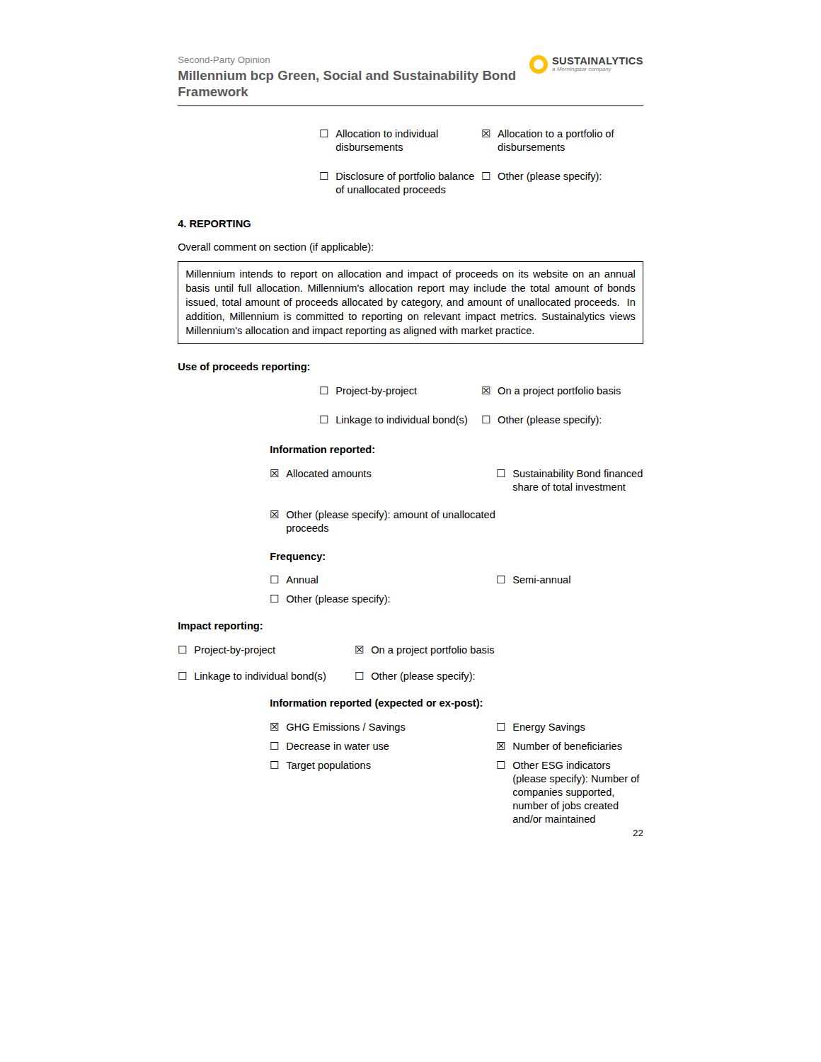Second-Party Opinion
Millennium bcp Green, Social and Sustainability Bond Framework
SUSTAINALYTICS
a Morningstar company
☐ Allocation to individual disbursements
☒ Allocation to a portfolio of disbursements
☐ Disclosure of portfolio balance of unallocated proceeds
☐ Other (please specify):
4. REPORTING
Overall comment on section (if applicable):
Millennium intends to report on allocation and impact of proceeds on its website on an annual basis until full allocation. Millennium's allocation report may include the total amount of bonds issued, total amount of proceeds allocated by category, and amount of unallocated proceeds. In addition, Millennium is committed to reporting on relevant impact metrics. Sustainalytics views Millennium's allocation and impact reporting as aligned with market practice.
Use of proceeds reporting:
☐ Project-by-project
☒ On a project portfolio basis
☐ Linkage to individual bond(s)
☐ Other (please specify):
Information reported:
☒ Allocated amounts
☐ Sustainability Bond financed share of total investment
☒ Other (please specify): amount of unallocated proceeds
Frequency:
☐ Annual
☐ Semi-annual
☐ Other (please specify):
Impact reporting:
☐ Project-by-project
☒ On a project portfolio basis
☐ Linkage to individual bond(s)
☐ Other (please specify):
Information reported (expected or ex-post):
☒ GHG Emissions / Savings
☐ Energy Savings
☐ Decrease in water use
☒ Number of beneficiaries
☐ Target populations
☐ Other ESG indicators (please specify): Number of companies supported, number of jobs created and/or maintained
22